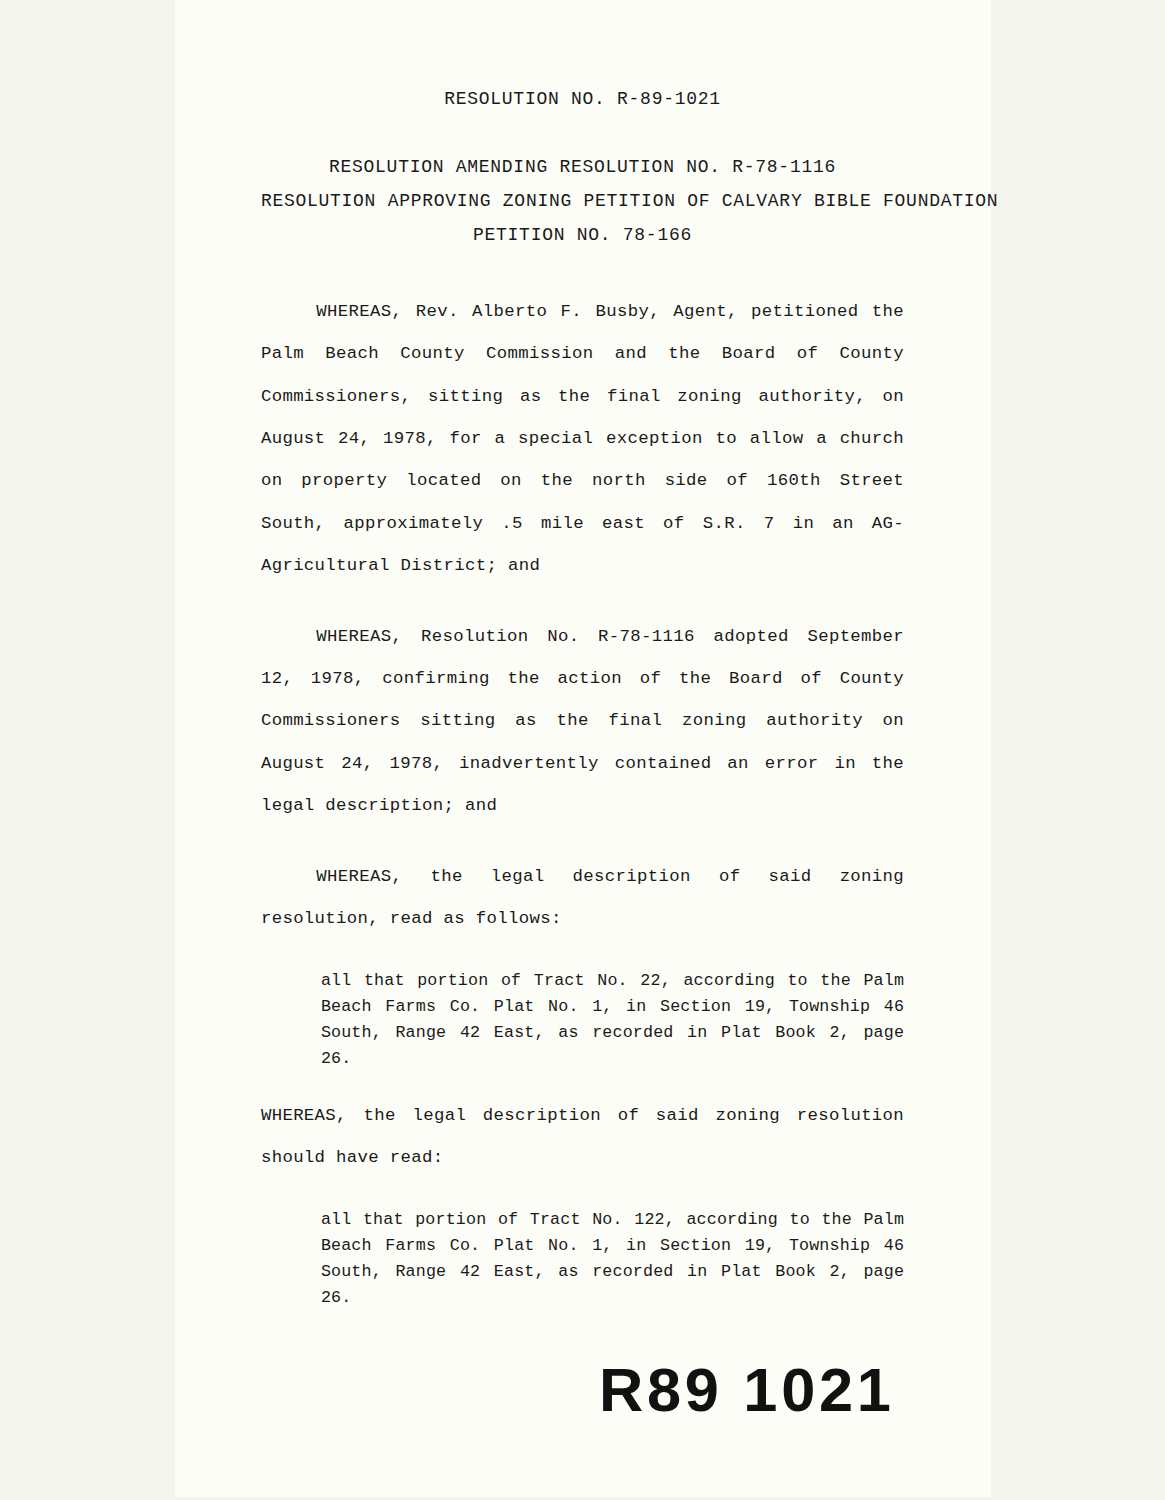RESOLUTION NO. R-89-1021
RESOLUTION AMENDING RESOLUTION NO. R-78-1116
RESOLUTION APPROVING ZONING PETITION OF CALVARY BIBLE FOUNDATION
PETITION NO. 78-166
WHEREAS, Rev. Alberto F. Busby, Agent, petitioned the Palm Beach County Commission and the Board of County Commissioners, sitting as the final zoning authority, on August 24, 1978, for a special exception to allow a church on property located on the north side of 160th Street South, approximately .5 mile east of S.R. 7 in an AG-Agricultural District; and
WHEREAS, Resolution No. R-78-1116 adopted September 12, 1978, confirming the action of the Board of County Commissioners sitting as the final zoning authority on August 24, 1978, inadvertently contained an error in the legal description; and
WHEREAS, the legal description of said zoning resolution, read as follows:
all that portion of Tract No. 22, according to the Palm Beach Farms Co. Plat No. 1, in Section 19, Township 46 South, Range 42 East, as recorded in Plat Book 2, page 26.
WHEREAS, the legal description of said zoning resolution should have read:
all that portion of Tract No. 122, according to the Palm Beach Farms Co. Plat No. 1, in Section 19, Township 46 South, Range 42 East, as recorded in Plat Book 2, page 26.
R89 1021